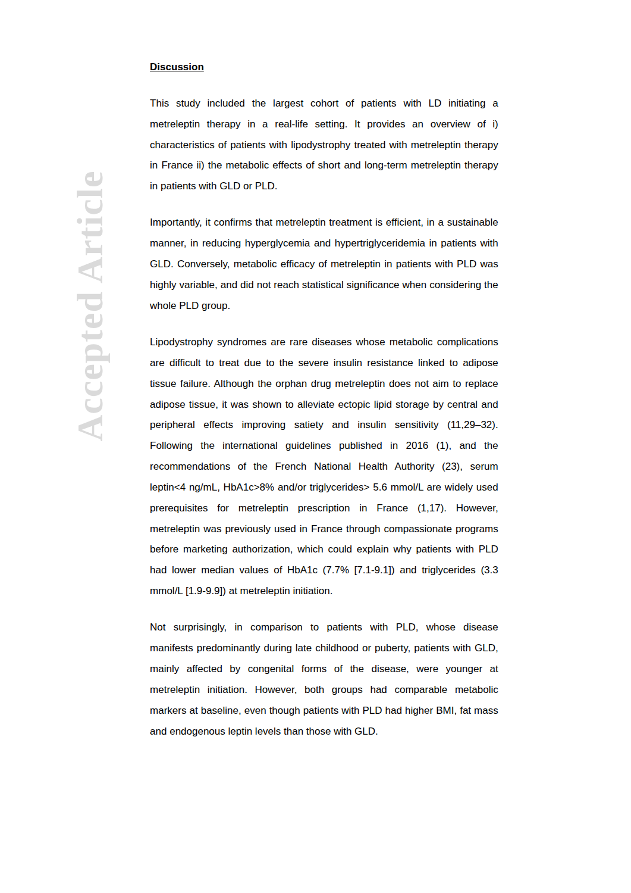Accepted Article
Discussion
This study included the largest cohort of patients with LD initiating a metreleptin therapy in a real-life setting. It provides an overview of i) characteristics of patients with lipodystrophy treated with metreleptin therapy in France ii) the metabolic effects of short and long-term metreleptin therapy in patients with GLD or PLD.
Importantly, it confirms that metreleptin treatment is efficient, in a sustainable manner, in reducing hyperglycemia and hypertriglyceridemia in patients with GLD. Conversely, metabolic efficacy of metreleptin in patients with PLD was highly variable, and did not reach statistical significance when considering the whole PLD group.
Lipodystrophy syndromes are rare diseases whose metabolic complications are difficult to treat due to the severe insulin resistance linked to adipose tissue failure. Although the orphan drug metreleptin does not aim to replace adipose tissue, it was shown to alleviate ectopic lipid storage by central and peripheral effects improving satiety and insulin sensitivity (11,29–32). Following the international guidelines published in 2016 (1), and the recommendations of the French National Health Authority (23), serum leptin<4 ng/mL, HbA1c>8% and/or triglycerides> 5.6 mmol/L are widely used prerequisites for metreleptin prescription in France (1,17). However, metreleptin was previously used in France through compassionate programs before marketing authorization, which could explain why patients with PLD had lower median values of HbA1c (7.7% [7.1-9.1]) and triglycerides (3.3 mmol/L [1.9-9.9]) at metreleptin initiation.
Not surprisingly, in comparison to patients with PLD, whose disease manifests predominantly during late childhood or puberty, patients with GLD, mainly affected by congenital forms of the disease, were younger at metreleptin initiation. However, both groups had comparable metabolic markers at baseline, even though patients with PLD had higher BMI, fat mass and endogenous leptin levels than those with GLD.